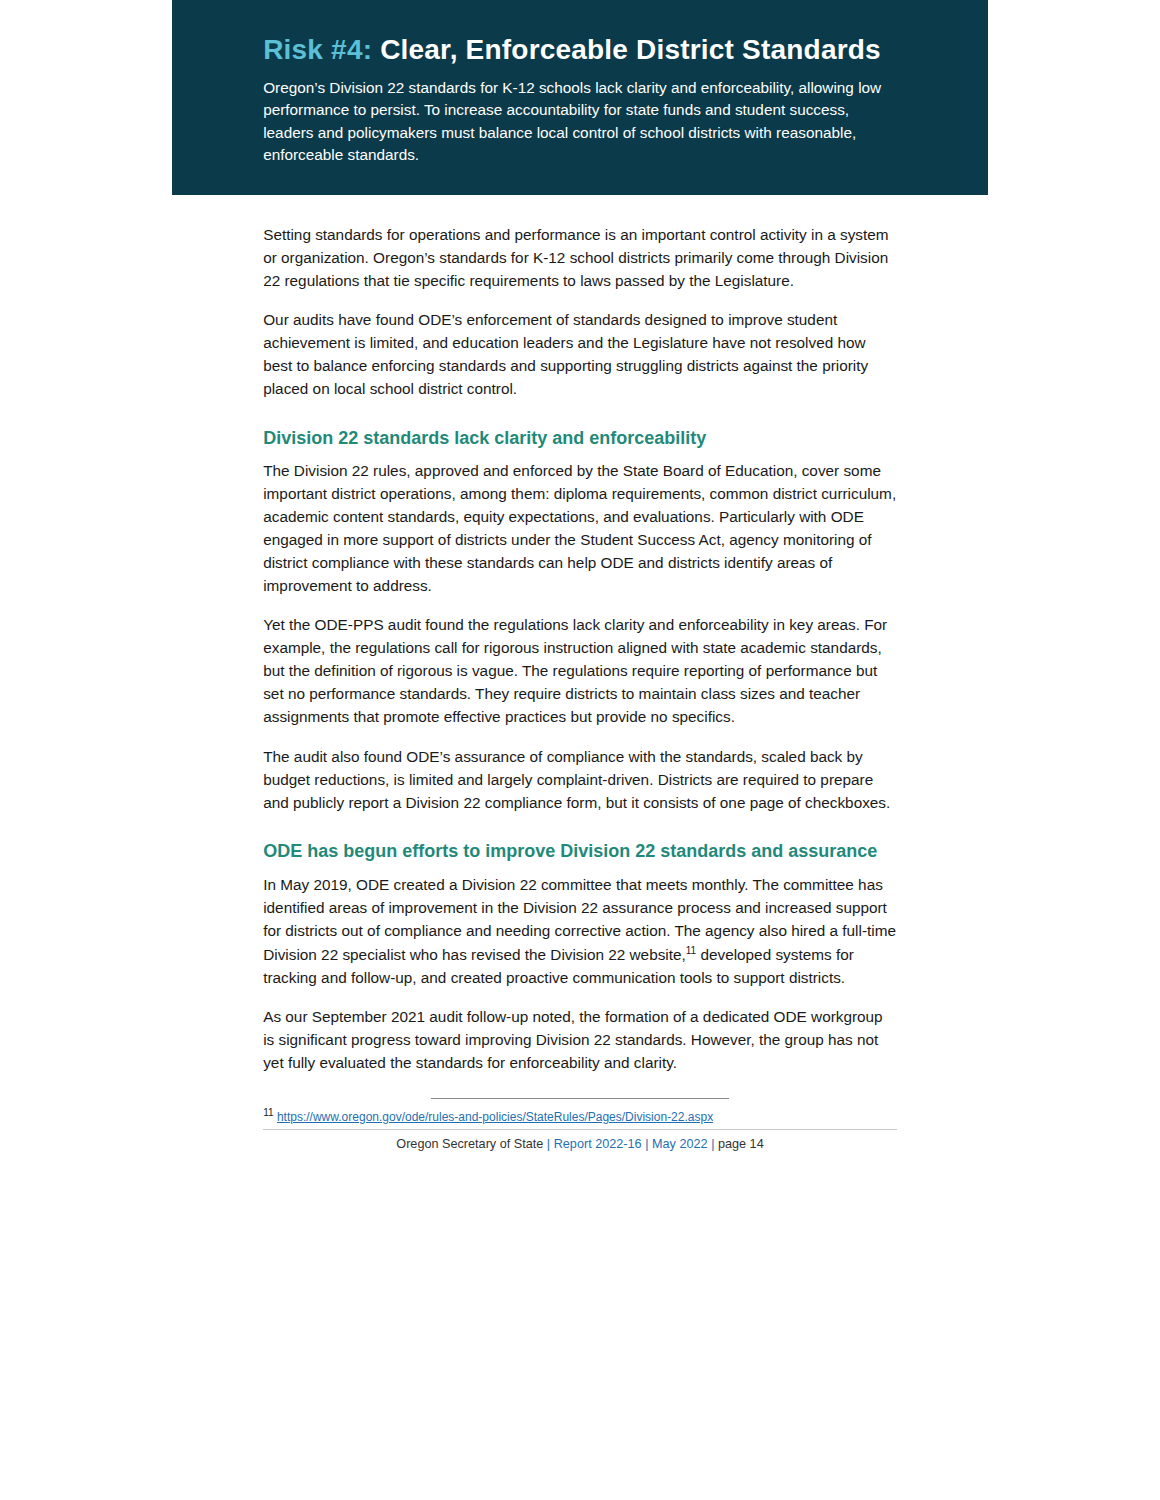Risk #4: Clear, Enforceable District Standards
Oregon’s Division 22 standards for K-12 schools lack clarity and enforceability, allowing low performance to persist. To increase accountability for state funds and student success, leaders and policymakers must balance local control of school districts with reasonable, enforceable standards.
Setting standards for operations and performance is an important control activity in a system or organization. Oregon’s standards for K-12 school districts primarily come through Division 22 regulations that tie specific requirements to laws passed by the Legislature.
Our audits have found ODE’s enforcement of standards designed to improve student achievement is limited, and education leaders and the Legislature have not resolved how best to balance enforcing standards and supporting struggling districts against the priority placed on local school district control.
Division 22 standards lack clarity and enforceability
The Division 22 rules, approved and enforced by the State Board of Education, cover some important district operations, among them: diploma requirements, common district curriculum, academic content standards, equity expectations, and evaluations. Particularly with ODE engaged in more support of districts under the Student Success Act, agency monitoring of district compliance with these standards can help ODE and districts identify areas of improvement to address.
Yet the ODE-PPS audit found the regulations lack clarity and enforceability in key areas. For example, the regulations call for rigorous instruction aligned with state academic standards, but the definition of rigorous is vague. The regulations require reporting of performance but set no performance standards. They require districts to maintain class sizes and teacher assignments that promote effective practices but provide no specifics.
The audit also found ODE’s assurance of compliance with the standards, scaled back by budget reductions, is limited and largely complaint-driven. Districts are required to prepare and publicly report a Division 22 compliance form, but it consists of one page of checkboxes.
ODE has begun efforts to improve Division 22 standards and assurance
In May 2019, ODE created a Division 22 committee that meets monthly. The committee has identified areas of improvement in the Division 22 assurance process and increased support for districts out of compliance and needing corrective action. The agency also hired a full-time Division 22 specialist who has revised the Division 22 website,11 developed systems for tracking and follow-up, and created proactive communication tools to support districts.
As our September 2021 audit follow-up noted, the formation of a dedicated ODE workgroup is significant progress toward improving Division 22 standards. However, the group has not yet fully evaluated the standards for enforceability and clarity.
11 https://www.oregon.gov/ode/rules-and-policies/StateRules/Pages/Division-22.aspx
Oregon Secretary of State | Report 2022-16 | May 2022 | page 14